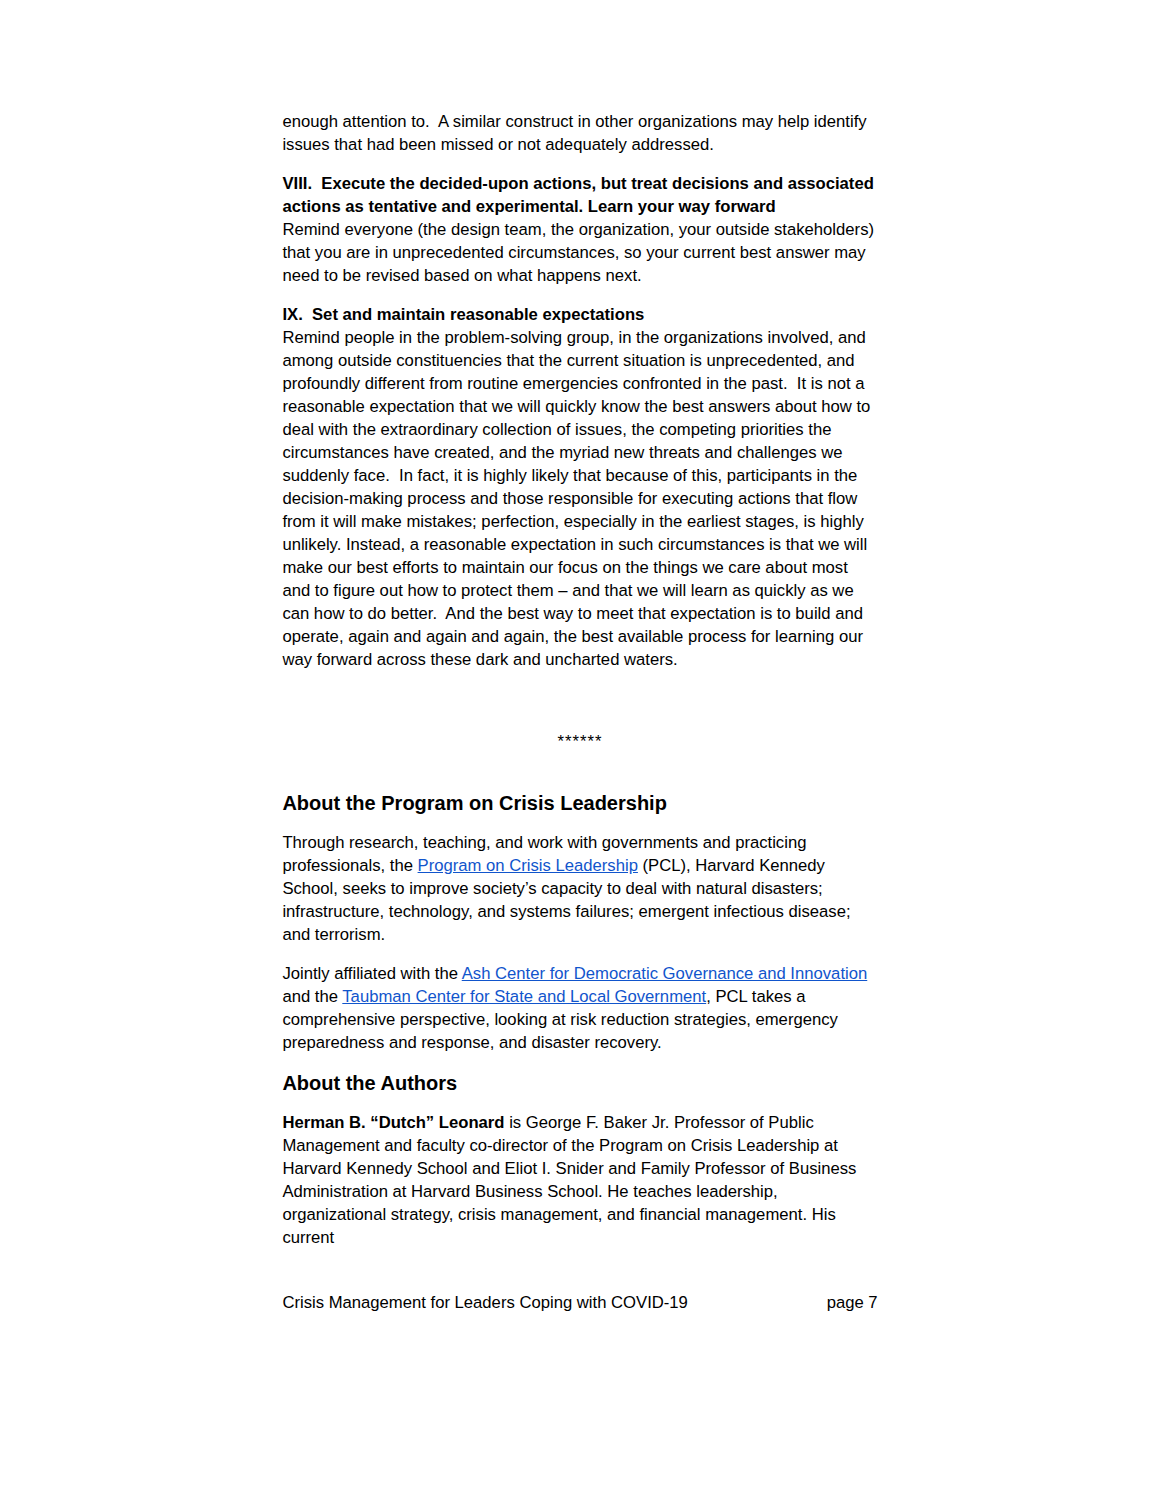enough attention to. A similar construct in other organizations may help identify issues that had been missed or not adequately addressed.
VIII. Execute the decided-upon actions, but treat decisions and associated actions as tentative and experimental. Learn your way forward
Remind everyone (the design team, the organization, your outside stakeholders) that you are in unprecedented circumstances, so your current best answer may need to be revised based on what happens next.
IX. Set and maintain reasonable expectations
Remind people in the problem-solving group, in the organizations involved, and among outside constituencies that the current situation is unprecedented, and profoundly different from routine emergencies confronted in the past. It is not a reasonable expectation that we will quickly know the best answers about how to deal with the extraordinary collection of issues, the competing priorities the circumstances have created, and the myriad new threats and challenges we suddenly face. In fact, it is highly likely that because of this, participants in the decision-making process and those responsible for executing actions that flow from it will make mistakes; perfection, especially in the earliest stages, is highly unlikely. Instead, a reasonable expectation in such circumstances is that we will make our best efforts to maintain our focus on the things we care about most and to figure out how to protect them – and that we will learn as quickly as we can how to do better. And the best way to meet that expectation is to build and operate, again and again and again, the best available process for learning our way forward across these dark and uncharted waters.
******
About the Program on Crisis Leadership
Through research, teaching, and work with governments and practicing professionals, the Program on Crisis Leadership (PCL), Harvard Kennedy School, seeks to improve society’s capacity to deal with natural disasters; infrastructure, technology, and systems failures; emergent infectious disease; and terrorism.
Jointly affiliated with the Ash Center for Democratic Governance and Innovation and the Taubman Center for State and Local Government, PCL takes a comprehensive perspective, looking at risk reduction strategies, emergency preparedness and response, and disaster recovery.
About the Authors
Herman B. “Dutch” Leonard is George F. Baker Jr. Professor of Public Management and faculty co-director of the Program on Crisis Leadership at Harvard Kennedy School and Eliot I. Snider and Family Professor of Business Administration at Harvard Business School. He teaches leadership, organizational strategy, crisis management, and financial management. His current
Crisis Management for Leaders Coping with COVID-19 page 7